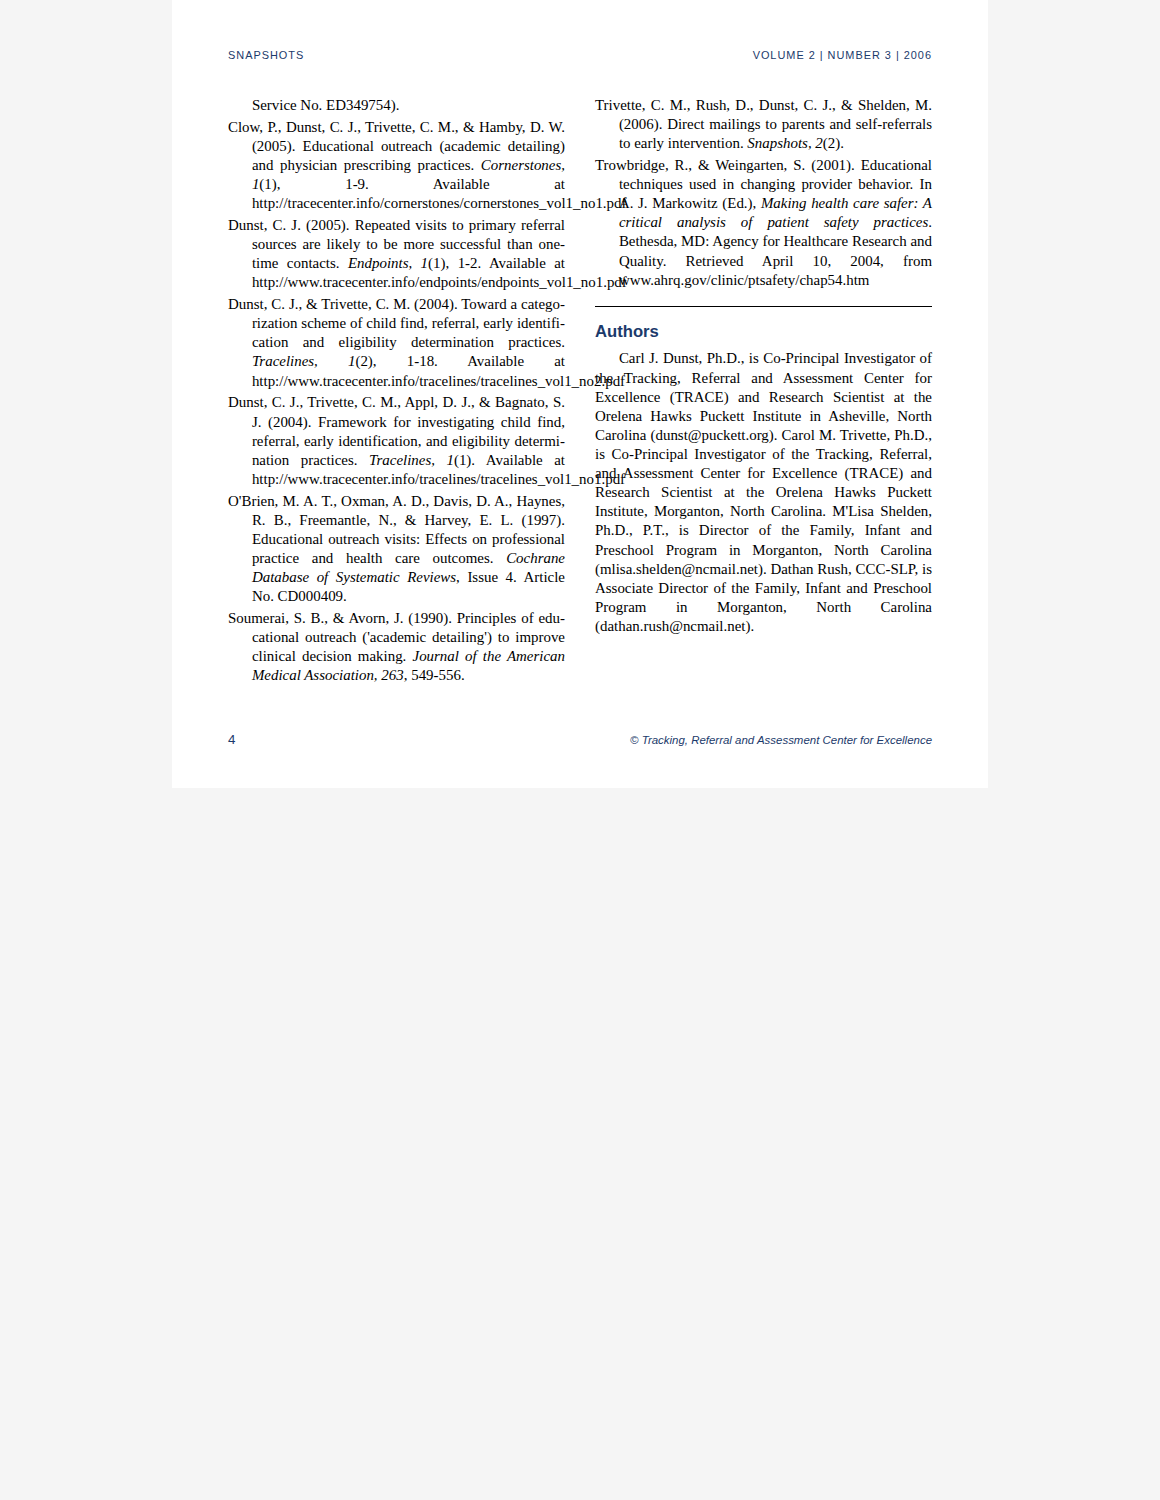SNAPSHOTS VOLUME 2 | NUMBER 3 | 2006
Service No. ED349754).
Clow, P., Dunst, C. J., Trivette, C. M., & Hamby, D. W. (2005). Educational outreach (academic detailing) and physician prescribing practices. Cornerstones, 1(1), 1-9. Available at http://tracecenter.info/cornerstones/cornerstones_vol1_no1.pdf
Dunst, C. J. (2005). Repeated visits to primary referral sources are likely to be more successful than one-time contacts. Endpoints, 1(1), 1-2. Available at http://www.tracecenter.info/endpoints/endpoints_vol1_no1.pdf
Dunst, C. J., & Trivette, C. M. (2004). Toward a categorization scheme of child find, referral, early identification and eligibility determination practices. Tracelines, 1(2), 1-18. Available at http://www.tracecenter.info/tracelines/tracelines_vol1_no2.pdf
Dunst, C. J., Trivette, C. M., Appl, D. J., & Bagnato, S. J. (2004). Framework for investigating child find, referral, early identification, and eligibility determination practices. Tracelines, 1(1). Available at http://www.tracecenter.info/tracelines/tracelines_vol1_no1.pdf
O'Brien, M. A. T., Oxman, A. D., Davis, D. A., Haynes, R. B., Freemantle, N., & Harvey, E. L. (1997). Educational outreach visits: Effects on professional practice and health care outcomes. Cochrane Database of Systematic Reviews, Issue 4. Article No. CD000409.
Soumerai, S. B., & Avorn, J. (1990). Principles of educational outreach ('academic detailing') to improve clinical decision making. Journal of the American Medical Association, 263, 549-556.
Trivette, C. M., Rush, D., Dunst, C. J., & Shelden, M. (2006). Direct mailings to parents and self-referrals to early intervention. Snapshots, 2(2).
Trowbridge, R., & Weingarten, S. (2001). Educational techniques used in changing provider behavior. In A. J. Markowitz (Ed.), Making health care safer: A critical analysis of patient safety practices. Bethesda, MD: Agency for Healthcare Research and Quality. Retrieved April 10, 2004, from www.ahrq.gov/clinic/ptsafety/chap54.htm
Authors
Carl J. Dunst, Ph.D., is Co-Principal Investigator of the Tracking, Referral and Assessment Center for Excellence (TRACE) and Research Scientist at the Orelena Hawks Puckett Institute in Asheville, North Carolina (dunst@puckett.org). Carol M. Trivette, Ph.D., is Co-Principal Investigator of the Tracking, Referral, and Assessment Center for Excellence (TRACE) and Research Scientist at the Orelena Hawks Puckett Institute, Morganton, North Carolina. M'Lisa Shelden, Ph.D., P.T., is Director of the Family, Infant and Preschool Program in Morganton, North Carolina (mlisa.shelden@ncmail.net). Dathan Rush, CCC-SLP, is Associate Director of the Family, Infant and Preschool Program in Morganton, North Carolina (dathan.rush@ncmail.net).
4 © Tracking, Referral and Assessment Center for Excellence